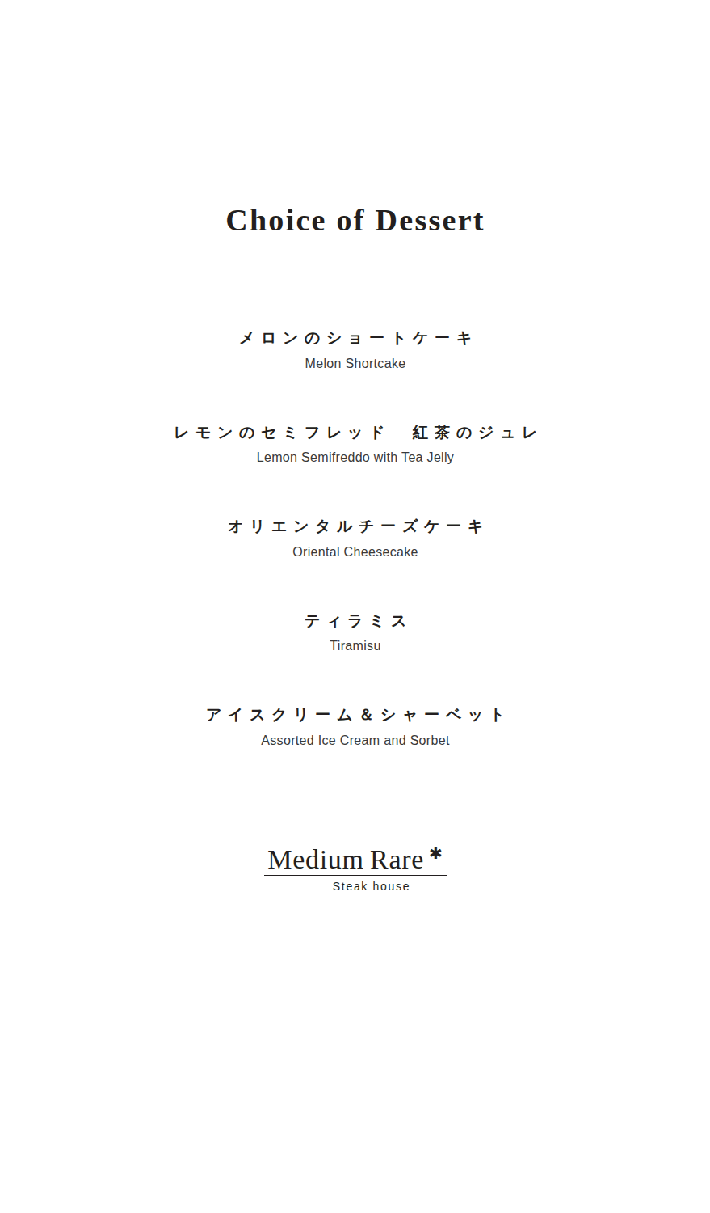Choice of Dessert
メロンのショートケーキ
Melon Shortcake
レモンのセミフレッド　紅茶のジュレ
Lemon Semifreddo with Tea Jelly
オリエンタルチーズケーキ
Oriental Cheesecake
ティラミス
Tiramisu
アイスクリーム＆シャーベット
Assorted Ice Cream and Sorbet
Medium Rare✱
Steak house